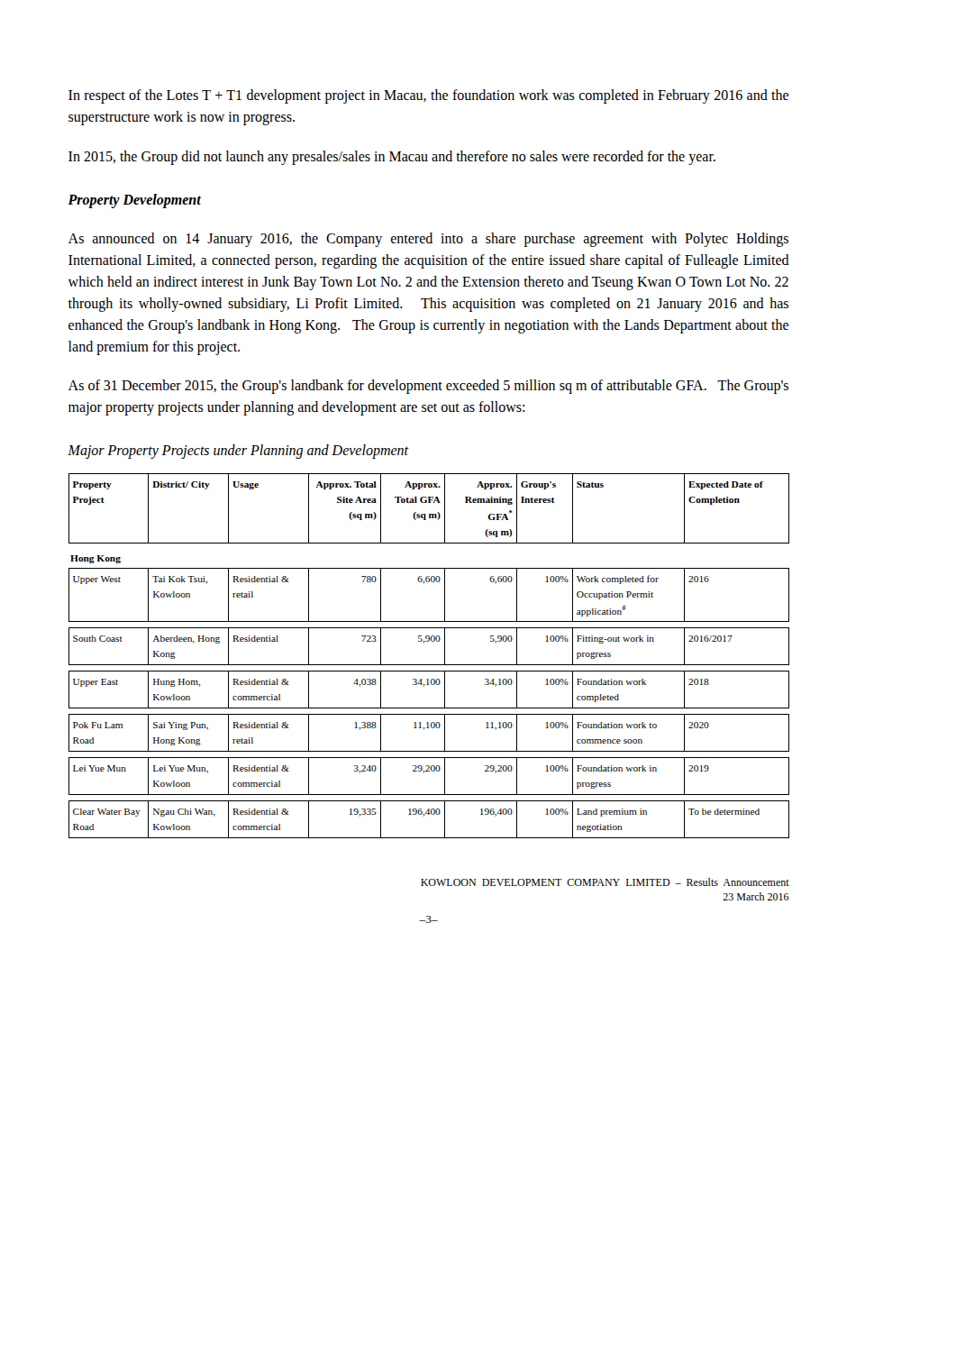In respect of the Lotes T + T1 development project in Macau, the foundation work was completed in February 2016 and the superstructure work is now in progress.
In 2015, the Group did not launch any presales/sales in Macau and therefore no sales were recorded for the year.
Property Development
As announced on 14 January 2016, the Company entered into a share purchase agreement with Polytec Holdings International Limited, a connected person, regarding the acquisition of the entire issued share capital of Fulleagle Limited which held an indirect interest in Junk Bay Town Lot No. 2 and the Extension thereto and Tseung Kwan O Town Lot No. 22 through its wholly-owned subsidiary, Li Profit Limited. This acquisition was completed on 21 January 2016 and has enhanced the Group's landbank in Hong Kong. The Group is currently in negotiation with the Lands Department about the land premium for this project.
As of 31 December 2015, the Group's landbank for development exceeded 5 million sq m of attributable GFA. The Group's major property projects under planning and development are set out as follows:
Major Property Projects under Planning and Development
| Property Project | District/ City | Usage | Approx. Total Site Area (sq m) | Approx. Total GFA (sq m) | Approx. Remaining GFA * (sq m) | Group's Interest | Status | Expected Date of Completion |
| --- | --- | --- | --- | --- | --- | --- | --- | --- |
| Hong Kong |
| Upper West | Tai Kok Tsui, Kowloon | Residential & retail | 780 | 6,600 | 6,600 | 100% | Work completed for Occupation Permit application # | 2016 |
| South Coast | Aberdeen, Hong Kong | Residential | 723 | 5,900 | 5,900 | 100% | Fitting-out work in progress | 2016/2017 |
| Upper East | Hung Hom, Kowloon | Residential & commercial | 4,038 | 34,100 | 34,100 | 100% | Foundation work completed | 2018 |
| Pok Fu Lam Road | Sai Ying Pun, Hong Kong | Residential & retail | 1,388 | 11,100 | 11,100 | 100% | Foundation work to commence soon | 2020 |
| Lei Yue Mun | Lei Yue Mun, Kowloon | Residential & commercial | 3,240 | 29,200 | 29,200 | 100% | Foundation work in progress | 2019 |
| Clear Water Bay Road | Ngau Chi Wan, Kowloon | Residential & commercial | 19,335 | 196,400 | 196,400 | 100% | Land premium in negotiation | To be determined |
KOWLOON DEVELOPMENT COMPANY LIMITED – Results Announcement
23 March 2016
–3–